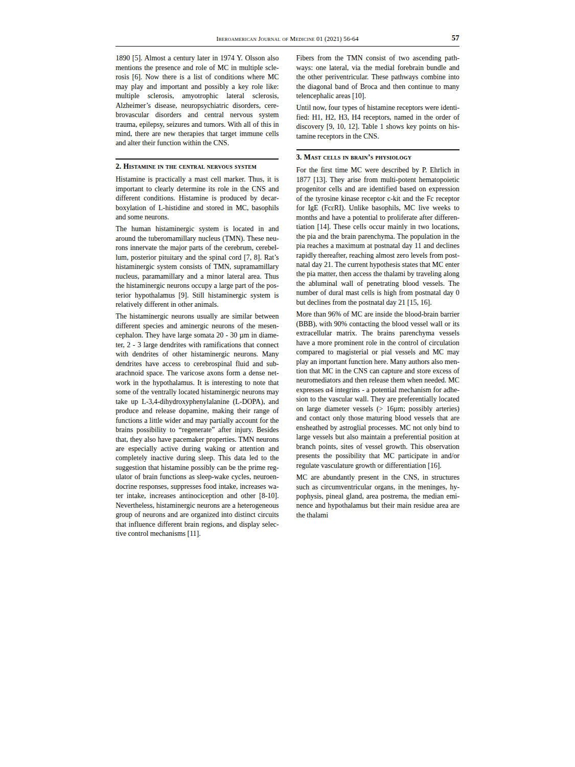Iberoamerican Journal of Medicine 01 (2021) 56-64 57
1890 [5]. Almost a century later in 1974 Y. Olsson also mentions the presence and role of MC in multiple sclerosis [6]. Now there is a list of conditions where MC may play and important and possibly a key role like: multiple sclerosis, amyotrophic lateral sclerosis, Alzheimer’s disease, neuropsychiatric disorders, cerebrovascular disorders and central nervous system trauma, epilepsy, seizures and tumors. With all of this in mind, there are new therapies that target immune cells and alter their function within the CNS.
2. Histamine in the central nervous system
Histamine is practically a mast cell marker. Thus, it is important to clearly determine its role in the CNS and different conditions. Histamine is produced by decarboxylation of L-histidine and stored in MC, basophils and some neurons.
The human histaminergic system is located in and around the tuberomamillary nucleus (TMN). These neurons innervate the major parts of the cerebrum, cerebellum, posterior pituitary and the spinal cord [7, 8]. Rat’s histaminergic system consists of TMN, supramamillary nucleus, paramamillary and a minor lateral area. Thus the histaminergic neurons occupy a large part of the posterior hypothalamus [9]. Still histaminergic system is relatively different in other animals.
The histaminergic neurons usually are similar between different species and aminergic neurons of the mesencephalon. They have large somata 20 - 30 µm in diameter, 2 - 3 large dendrites with ramifications that connect with dendrites of other histaminergic neurons. Many dendrites have access to cerebrospinal fluid and subarachnoid space. The varicose axons form a dense network in the hypothalamus. It is interesting to note that some of the ventrally located histaminergic neurons may take up L-3,4-dihydroxyphenylalanine (L-DOPA), and produce and release dopamine, making their range of functions a little wider and may partially account for the brains possibility to “regenerate” after injury. Besides that, they also have pacemaker properties. TMN neurons are especially active during waking or attention and completely inactive during sleep. This data led to the suggestion that histamine possibly can be the prime regulator of brain functions as sleep-wake cycles, neuroendocrine responses, suppresses food intake, increases water intake, increases antinociception and other [8-10]. Nevertheless, histaminergic neurons are a heterogeneous group of neurons and are organized into distinct circuits that influence different brain regions, and display selective control mechanisms [11].
Fibers from the TMN consist of two ascending pathways: one lateral, via the medial forebrain bundle and the other periventricular. These pathways combine into the diagonal band of Broca and then continue to many telencephalic areas [10].
Until now, four types of histamine receptors were identified: H1, H2, H3, H4 receptors, named in the order of discovery [9, 10, 12]. Table 1 shows key points on histamine receptors in the CNS.
3. Mast cells in brain’s physiology
For the first time MC were described by P. Ehrlich in 1877 [13]. They arise from multi-potent hematopoietic progenitor cells and are identified based on expression of the tyrosine kinase receptor c-kit and the Fc receptor for IgE (FcεRI). Unlike basophils, MC live weeks to months and have a potential to proliferate after differentiation [14]. These cells occur mainly in two locations, the pia and the brain parenchyma. The population in the pia reaches a maximum at postnatal day 11 and declines rapidly thereafter, reaching almost zero levels from postnatal day 21. The current hypothesis states that MC enter the pia matter, then access the thalami by traveling along the abluminal wall of penetrating blood vessels. The number of dural mast cells is high from postnatal day 0 but declines from the postnatal day 21 [15, 16].
More than 96% of MC are inside the blood-brain barrier (BBB), with 90% contacting the blood vessel wall or its extracellular matrix. The brains parenchyma vessels have a more prominent role in the control of circulation compared to magisterial or pial vessels and MC may play an important function here. Many authors also mention that MC in the CNS can capture and store excess of neuromediators and then release them when needed. MC expresses α4 integrins - a potential mechanism for adhesion to the vascular wall. They are preferentially located on large diameter vessels (> 16µm; possibly arteries) and contact only those maturing blood vessels that are ensheathed by astroglial processes. MC not only bind to large vessels but also maintain a preferential position at branch points, sites of vessel growth. This observation presents the possibility that MC participate in and/or regulate vasculature growth or differentiation [16].
MC are abundantly present in the CNS, in structures such as circumventricular organs, in the meninges, hypophysis, pineal gland, area postrema, the median eminence and hypothalamus but their main residue area are the thalami